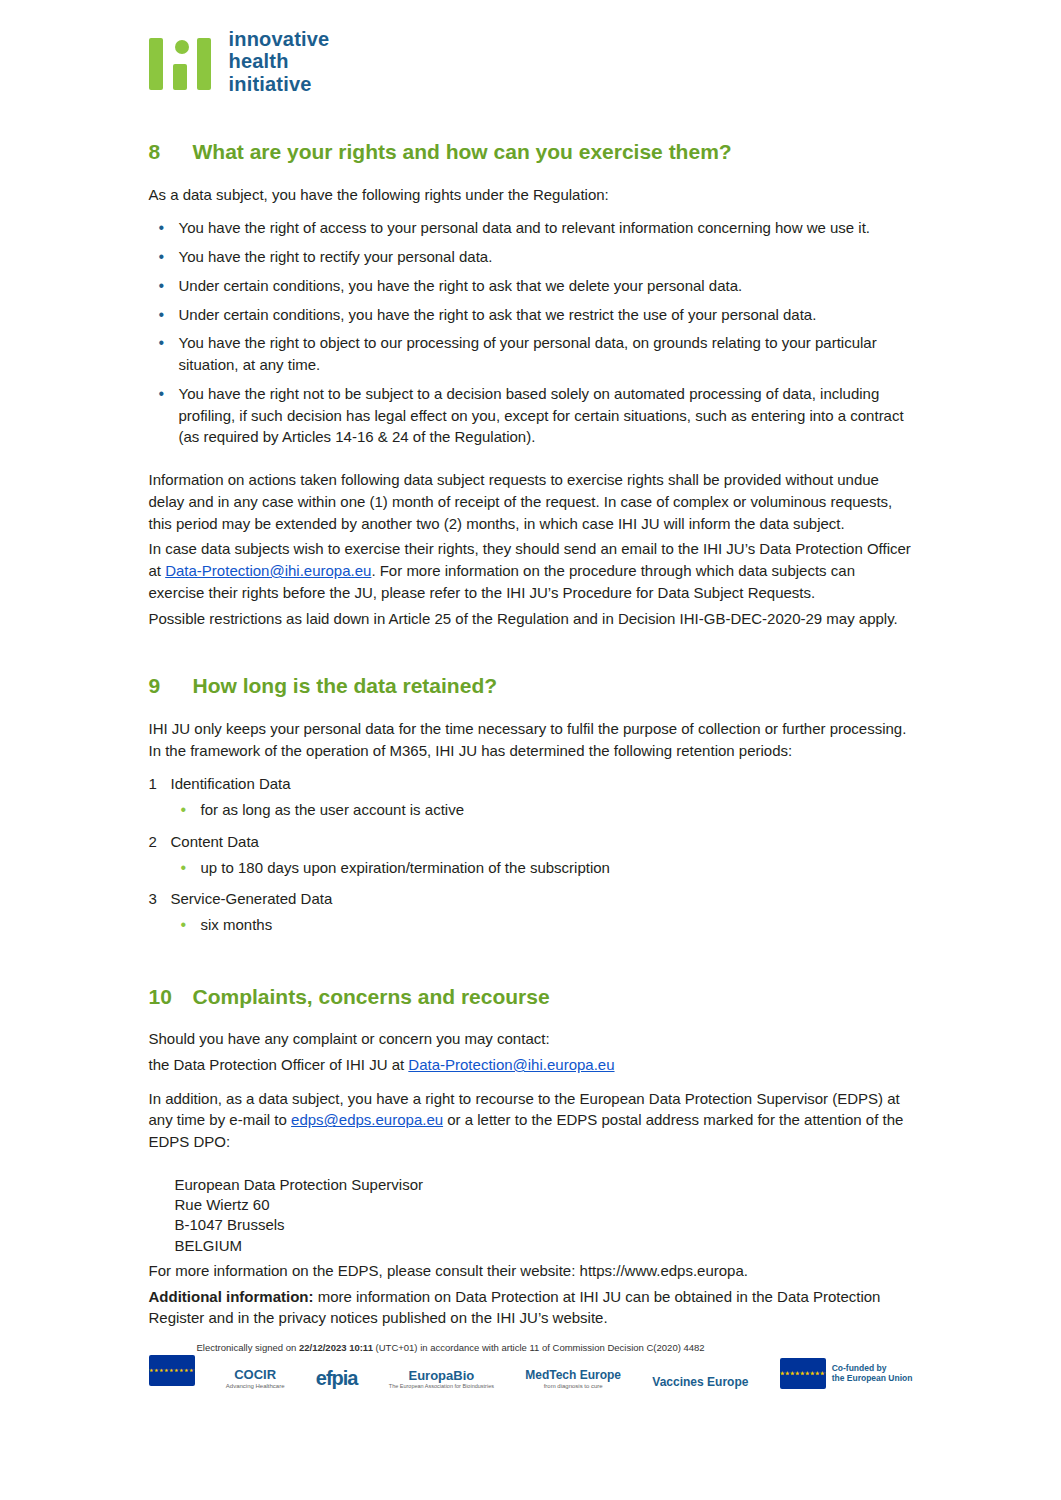innovative health initiative
8 What are your rights and how can you exercise them?
As a data subject, you have the following rights under the Regulation:
You have the right of access to your personal data and to relevant information concerning how we use it.
You have the right to rectify your personal data.
Under certain conditions, you have the right to ask that we delete your personal data.
Under certain conditions, you have the right to ask that we restrict the use of your personal data.
You have the right to object to our processing of your personal data, on grounds relating to your particular situation, at any time.
You have the right not to be subject to a decision based solely on automated processing of data, including profiling, if such decision has legal effect on you, except for certain situations, such as entering into a contract (as required by Articles 14-16 & 24 of the Regulation).
Information on actions taken following data subject requests to exercise rights shall be provided without undue delay and in any case within one (1) month of receipt of the request. In case of complex or voluminous requests, this period may be extended by another two (2) months, in which case IHI JU will inform the data subject.
In case data subjects wish to exercise their rights, they should send an email to the IHI JU’s Data Protection Officer at Data-Protection@ihi.europa.eu. For more information on the procedure through which data subjects can exercise their rights before the JU, please refer to the IHI JU’s Procedure for Data Subject Requests.
Possible restrictions as laid down in Article 25 of the Regulation and in Decision IHI-GB-DEC-2020-29 may apply.
9 How long is the data retained?
IHI JU only keeps your personal data for the time necessary to fulfil the purpose of collection or further processing. In the framework of the operation of M365, IHI JU has determined the following retention periods:
Identification Data
for as long as the user account is active
Content Data
up to 180 days upon expiration/termination of the subscription
Service-Generated Data
six months
10 Complaints, concerns and recourse
Should you have any complaint or concern you may contact:
the Data Protection Officer of IHI JU at Data-Protection@ihi.europa.eu
In addition, as a data subject, you have a right to recourse to the European Data Protection Supervisor (EDPS) at any time by e-mail to edps@edps.europa.eu or a letter to the EDPS postal address marked for the attention of the EDPS DPO:
European Data Protection Supervisor
Rue Wiertz 60
B-1047 Brussels
BELGIUM
For more information on the EDPS, please consult their website: https://www.edps.europa.
Additional information: more information on Data Protection at IHI JU can be obtained in the Data Protection Register and in the privacy notices published on the IHI JU’s website.
COCIRAdvancing Healthcare
efpia
EuropaBioThe European Association for Bioindustries
MedTech Europefrom diagnosis to cure
Vaccines Europe
Co-funded by
the European Union
Electronically signed on 22/12/2023 10:11 (UTC+01) in accordance with article 11 of Commission Decision C(2020) 4482